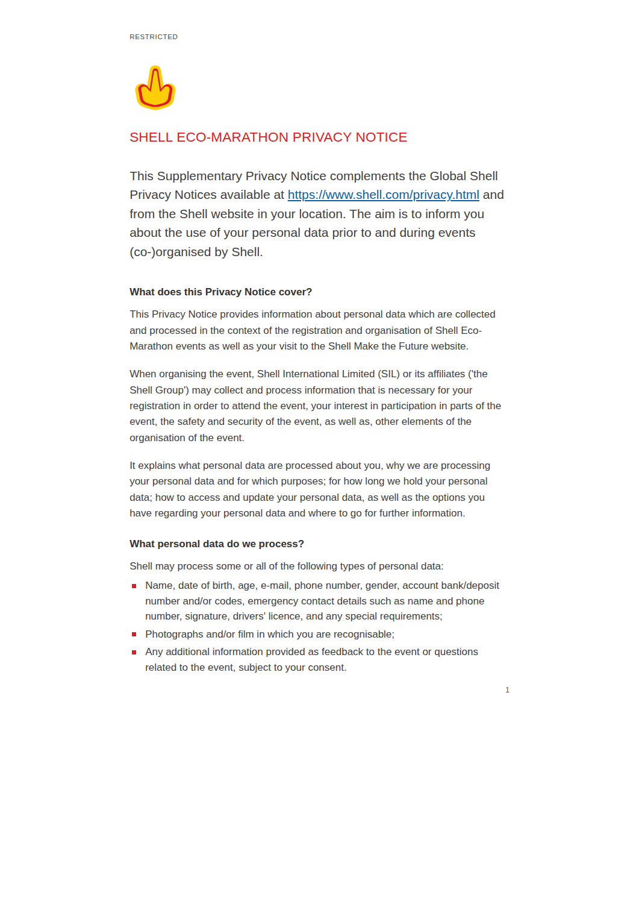RESTRICTED
SHELL ECO-MARATHON PRIVACY NOTICE
This Supplementary Privacy Notice complements the Global Shell Privacy Notices available at https://www.shell.com/privacy.html and from the Shell website in your location. The aim is to inform you about the use of your personal data prior to and during events (co-)organised by Shell.
What does this Privacy Notice cover?
This Privacy Notice provides information about personal data which are collected and processed in the context of the registration and organisation of Shell Eco-Marathon events as well as your visit to the Shell Make the Future website.
When organising the event, Shell International Limited (SIL) or its affiliates ('the Shell Group') may collect and process information that is necessary for your registration in order to attend the event, your interest in participation in parts of the event, the safety and security of the event, as well as, other elements of the organisation of the event.
It explains what personal data are processed about you, why we are processing your personal data and for which purposes; for how long we hold your personal data; how to access and update your personal data, as well as the options you have regarding your personal data and where to go for further information.
What personal data do we process?
Shell may process some or all of the following types of personal data:
Name, date of birth, age, e-mail, phone number, gender, account bank/deposit number and/or codes, emergency contact details such as name and phone number, signature, drivers' licence, and any special requirements;
Photographs and/or film in which you are recognisable;
Any additional information provided as feedback to the event or questions related to the event, subject to your consent.
1